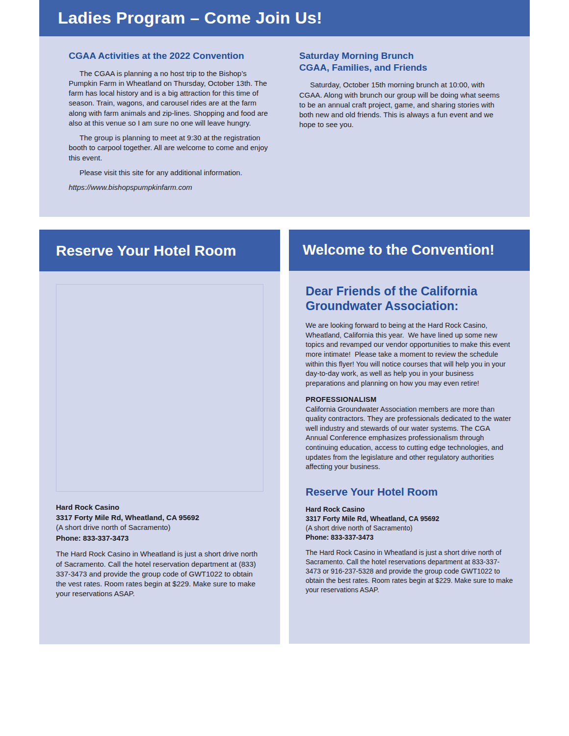Ladies Program – Come Join Us!
CGAA Activities at the 2022 Convention
The CGAA is planning a no host trip to the Bishop’s Pumpkin Farm in Wheatland on Thursday, October 13th. The farm has local history and is a big attraction for this time of season. Train, wagons, and carousel rides are at the farm along with farm animals and zip-lines. Shopping and food are also at this venue so I am sure no one will leave hungry.
The group is planning to meet at 9:30 at the registration booth to carpool together. All are welcome to come and enjoy this event.
Please visit this site for any additional information.
https://www.bishopspumpkinfarm.com
Saturday Morning Brunch
CGAA, Families, and Friends
Saturday, October 15th morning brunch at 10:00, with CGAA. Along with brunch our group will be doing what seems to be an annual craft project, game, and sharing stories with both new and old friends. This is always a fun event and we hope to see you.
Reserve Your Hotel Room
Hard Rock Casino
3317 Forty Mile Rd, Wheatland, CA 95692
(A short drive north of Sacramento)
Phone: 833-337-3473
The Hard Rock Casino in Wheatland is just a short drive north of Sacramento. Call the hotel reservation department at (833) 337-3473 and provide the group code of GWT1022 to obtain the vest rates. Room rates begin at $229. Make sure to make your reservations ASAP.
Welcome to the Convention!
Dear Friends of the California Groundwater Association:
We are looking forward to being at the Hard Rock Casino, Wheatland, California this year. We have lined up some new topics and revamped our vendor opportunities to make this event more intimate! Please take a moment to review the schedule within this flyer! You will notice courses that will help you in your day-to-day work, as well as help you in your business preparations and planning on how you may even retire!
PROFESSIONALISM
California Groundwater Association members are more than quality contractors. They are professionals dedicated to the water well industry and stewards of our water systems. The CGA Annual Conference emphasizes professionalism through continuing education, access to cutting edge technologies, and updates from the legislature and other regulatory authorities affecting your business.
Reserve Your Hotel Room
Hard Rock Casino
3317 Forty Mile Rd, Wheatland, CA 95692
(A short drive north of Sacramento)
Phone: 833-337-3473
The Hard Rock Casino in Wheatland is just a short drive north of Sacramento. Call the hotel reservations department at 833-337-3473 or 916-237-5328 and provide the group code GWT1022 to obtain the best rates. Room rates begin at $229. Make sure to make your reservations ASAP.